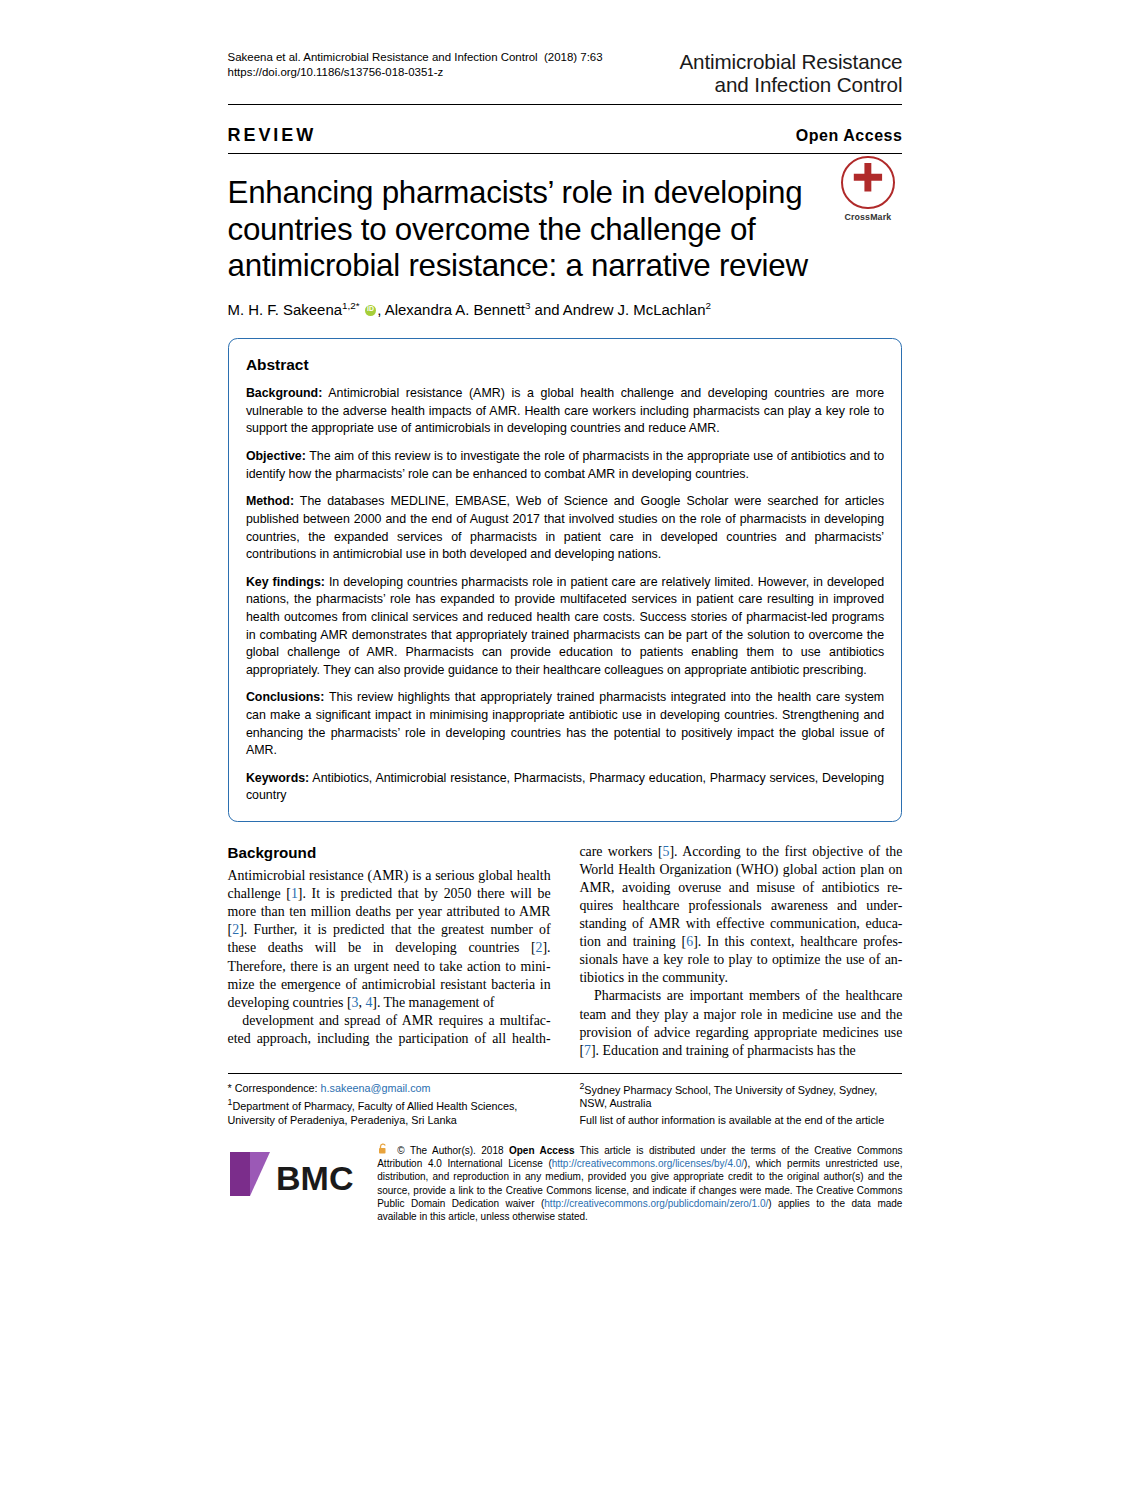Sakeena et al. Antimicrobial Resistance and Infection Control (2018) 7:63
https://doi.org/10.1186/s13756-018-0351-z
Antimicrobial Resistance
and Infection Control
REVIEW
Open Access
CrossMark
Enhancing pharmacists’ role in developing countries to overcome the challenge of antimicrobial resistance: a narrative review
M. H. F. Sakeena1,2* , Alexandra A. Bennett3 and Andrew J. McLachlan2
Abstract
Background: Antimicrobial resistance (AMR) is a global health challenge and developing countries are more vulnerable to the adverse health impacts of AMR. Health care workers including pharmacists can play a key role to support the appropriate use of antimicrobials in developing countries and reduce AMR.
Objective: The aim of this review is to investigate the role of pharmacists in the appropriate use of antibiotics and to identify how the pharmacists’ role can be enhanced to combat AMR in developing countries.
Method: The databases MEDLINE, EMBASE, Web of Science and Google Scholar were searched for articles published between 2000 and the end of August 2017 that involved studies on the role of pharmacists in developing countries, the expanded services of pharmacists in patient care in developed countries and pharmacists’ contributions in antimicrobial use in both developed and developing nations.
Key findings: In developing countries pharmacists role in patient care are relatively limited. However, in developed nations, the pharmacists’ role has expanded to provide multifaceted services in patient care resulting in improved health outcomes from clinical services and reduced health care costs. Success stories of pharmacist-led programs in combating AMR demonstrates that appropriately trained pharmacists can be part of the solution to overcome the global challenge of AMR. Pharmacists can provide education to patients enabling them to use antibiotics appropriately. They can also provide guidance to their healthcare colleagues on appropriate antibiotic prescribing.
Conclusions: This review highlights that appropriately trained pharmacists integrated into the health care system can make a significant impact in minimising inappropriate antibiotic use in developing countries. Strengthening and enhancing the pharmacists’ role in developing countries has the potential to positively impact the global issue of AMR.
Keywords: Antibiotics, Antimicrobial resistance, Pharmacists, Pharmacy education, Pharmacy services, Developing country
Background
Antimicrobial resistance (AMR) is a serious global health challenge [1]. It is predicted that by 2050 there will be more than ten million deaths per year attributed to AMR [2]. Further, it is predicted that the greatest number of these deaths will be in developing countries [2]. Therefore, there is an urgent need to take action to minimize the emergence of antimicrobial resistant bacteria in developing countries [3, 4]. The management of
development and spread of AMR requires a multifaceted approach, including the participation of all healthcare workers [5]. According to the first objective of the World Health Organization (WHO) global action plan on AMR, avoiding overuse and misuse of antibiotics requires healthcare professionals awareness and understanding of AMR with effective communication, education and training [6]. In this context, healthcare professionals have a key role to play to optimize the use of antibiotics in the community.
Pharmacists are important members of the healthcare team and they play a major role in medicine use and the provision of advice regarding appropriate medicines use [7]. Education and training of pharmacists has the
* Correspondence: h.sakeena@gmail.com
1Department of Pharmacy, Faculty of Allied Health Sciences, University of Peradeniya, Peradeniya, Sri Lanka
2Sydney Pharmacy School, The University of Sydney, Sydney, NSW, Australia
Full list of author information is available at the end of the article
BMC
© The Author(s). 2018 Open Access This article is distributed under the terms of the Creative Commons Attribution 4.0 International License (http://creativecommons.org/licenses/by/4.0/), which permits unrestricted use, distribution, and reproduction in any medium, provided you give appropriate credit to the original author(s) and the source, provide a link to the Creative Commons license, and indicate if changes were made. The Creative Commons Public Domain Dedication waiver (http://creativecommons.org/publicdomain/zero/1.0/) applies to the data made available in this article, unless otherwise stated.